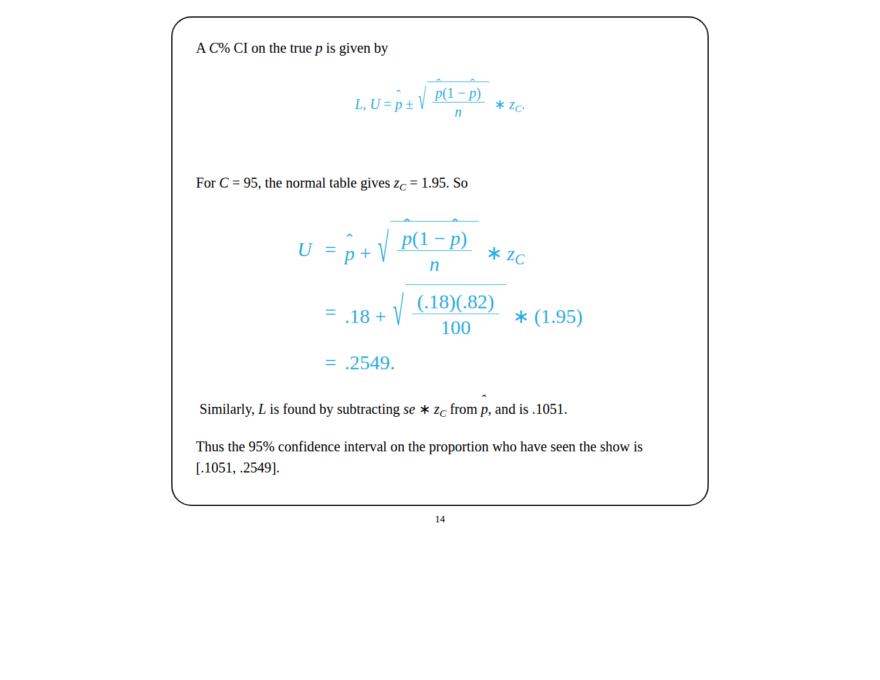A C% CI on the true p is given by
L, U = p ± √p(1 − p) n ∗ zC.
For C = 95, the normal table gives zC = 1.95. So
| U | = | p + √ p (1 − p ) n ∗ z C |
| | = | .18 + √ (.18)(.82) 100 ∗ (1.95) |
| | = | .2549. |
Similarly, L is found by subtracting se ∗ zC from p, and is .1051.
Thus the 95% confidence interval on the proportion who have seen the show is [.1051, .2549].
14